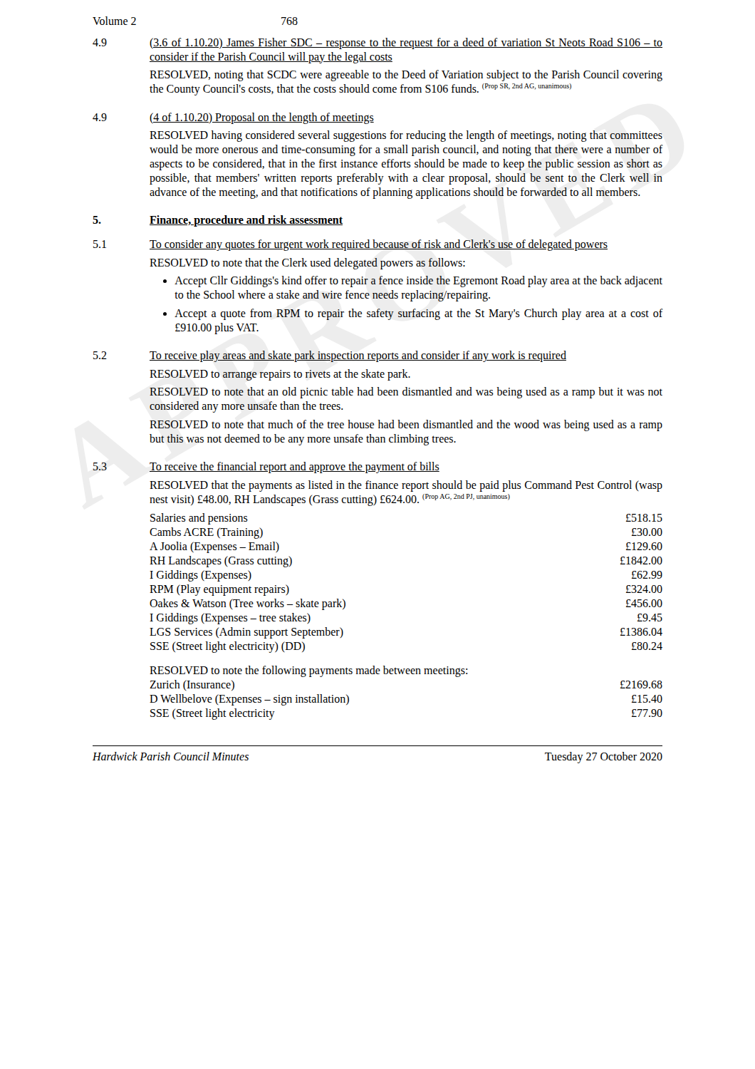APPROVED
Volume 2 768
4.9
(3.6 of 1.10.20) James Fisher SDC – response to the request for a deed of variation St Neots Road S106 – to consider if the Parish Council will pay the legal costs
RESOLVED, noting that SCDC were agreeable to the Deed of Variation subject to the Parish Council covering the County Council's costs, that the costs should come from S106 funds. (Prop SR, 2nd AG, unanimous)
4.9
(4 of 1.10.20) Proposal on the length of meetings
RESOLVED having considered several suggestions for reducing the length of meetings, noting that committees would be more onerous and time-consuming for a small parish council, and noting that there were a number of aspects to be considered, that in the first instance efforts should be made to keep the public session as short as possible, that members' written reports preferably with a clear proposal, should be sent to the Clerk well in advance of the meeting, and that notifications of planning applications should be forwarded to all members.
5.
Finance, procedure and risk assessment
5.1
To consider any quotes for urgent work required because of risk and Clerk's use of delegated powers
RESOLVED to note that the Clerk used delegated powers as follows:
Accept Cllr Giddings's kind offer to repair a fence inside the Egremont Road play area at the back adjacent to the School where a stake and wire fence needs replacing/repairing.
Accept a quote from RPM to repair the safety surfacing at the St Mary's Church play area at a cost of £910.00 plus VAT.
5.2
To receive play areas and skate park inspection reports and consider if any work is required
RESOLVED to arrange repairs to rivets at the skate park.
RESOLVED to note that an old picnic table had been dismantled and was being used as a ramp but it was not considered any more unsafe than the trees.
RESOLVED to note that much of the tree house had been dismantled and the wood was being used as a ramp but this was not deemed to be any more unsafe than climbing trees.
5.3
To receive the financial report and approve the payment of bills
RESOLVED that the payments as listed in the finance report should be paid plus Command Pest Control (wasp nest visit) £48.00, RH Landscapes (Grass cutting) £624.00. (Prop AG, 2nd PJ, unanimous)
| Salaries and pensions | £518.15 |
| Cambs ACRE (Training) | £30.00 |
| A Joolia (Expenses – Email) | £129.60 |
| RH Landscapes (Grass cutting) | £1842.00 |
| I Giddings (Expenses) | £62.99 |
| RPM (Play equipment repairs) | £324.00 |
| Oakes & Watson (Tree works – skate park) | £456.00 |
| I Giddings (Expenses – tree stakes) | £9.45 |
| LGS Services (Admin support September) | £1386.04 |
| SSE (Street light electricity) (DD) | £80.24 |
| RESOLVED to note the following payments made between meetings: |
| Zurich (Insurance) | £2169.68 |
| D Wellbelove (Expenses – sign installation) | £15.40 |
| SSE (Street light electricity | £77.90 |
Hardwick Parish Council Minutes Tuesday 27 October 2020